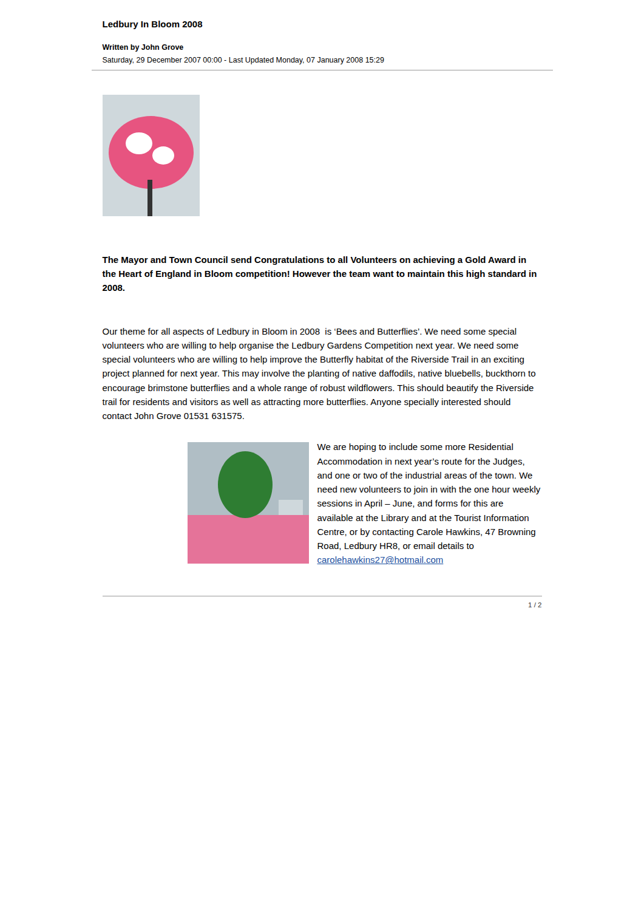Ledbury In Bloom 2008
Written by John Grove Saturday, 29 December 2007 00:00 - Last Updated Monday, 07 January 2008 15:29
The Mayor and Town Council send Congratulations to all Volunteers on achieving a Gold Award in the Heart of England in Bloom competition! However the team want to maintain this high standard in 2008.
Our theme for all aspects of Ledbury in Bloom in 2008 is ‘Bees and Butterflies’. We need some special volunteers who are willing to help organise the Ledbury Gardens Competition next year. We need some special volunteers who are willing to help improve the Butterfly habitat of the Riverside Trail in an exciting project planned for next year. This may involve the planting of native daffodils, native bluebells, buckthorn to encourage brimstone butterflies and a whole range of robust wildflowers. This should beautify the Riverside trail for residents and visitors as well as attracting more butterflies. Anyone specially interested should contact John Grove 01531 631575.
We are hoping to include some more Residential Accommodation in next year’s route for the Judges, and one or two of the industrial areas of the town. We need new volunteers to join in with the one hour weekly sessions in April – June, and forms for this are available at the Library and at the Tourist Information Centre, or by contacting Carole Hawkins, 47 Browning Road, Ledbury HR8, or email details to carolehawkins27@hotmail.com
1 / 2